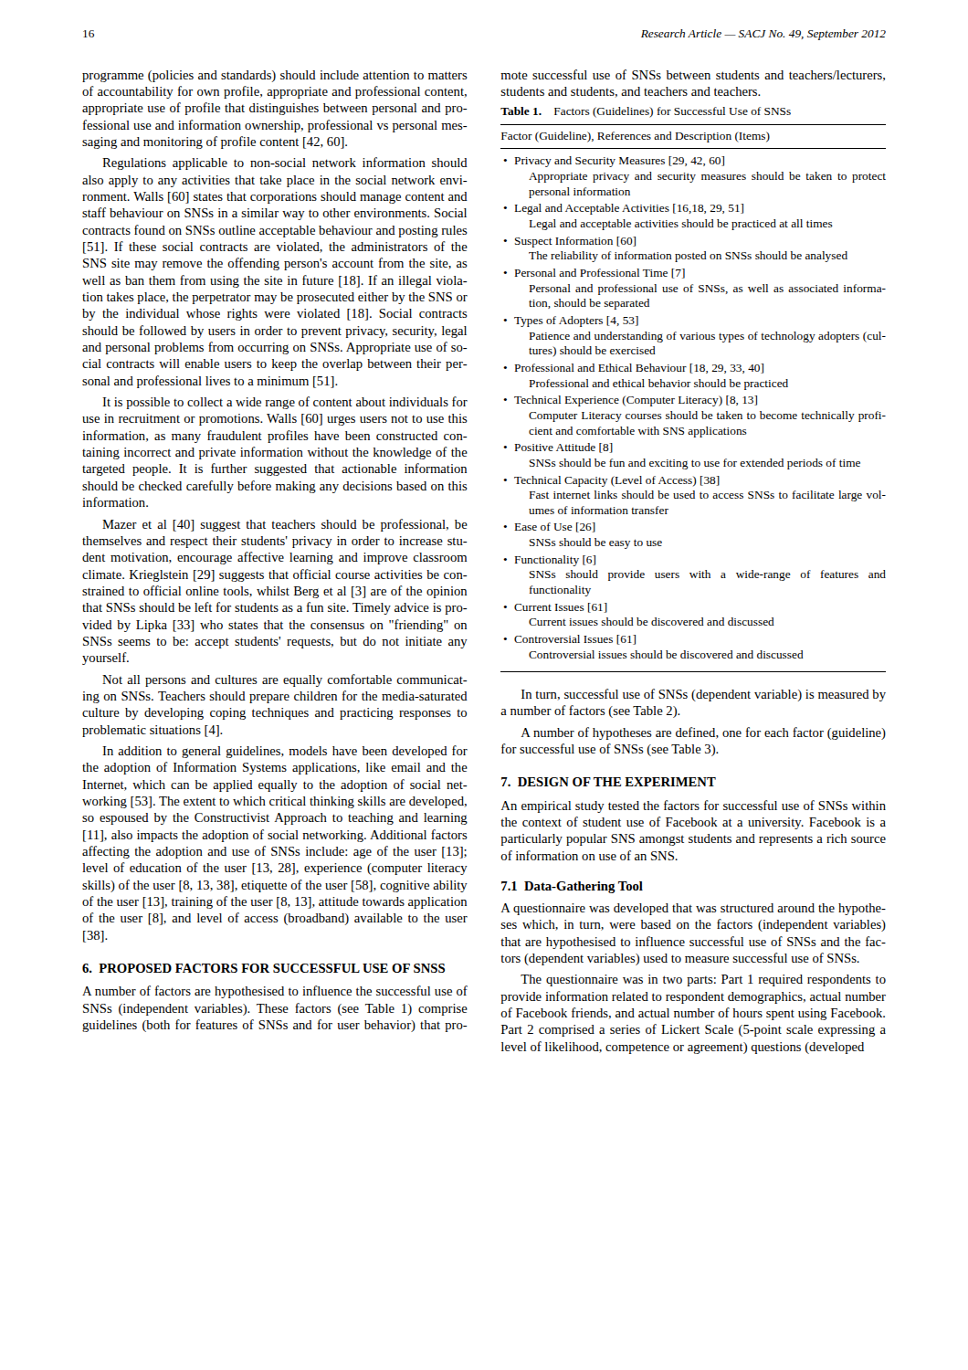16 Research Article — SACJ No. 49, September 2012
programme (policies and standards) should include attention to matters of accountability for own profile, appropriate and professional content, appropriate use of profile that distinguishes between personal and professional use and information ownership, professional vs personal messaging and monitoring of profile content [42, 60].
Regulations applicable to non-social network information should also apply to any activities that take place in the social network environment. Walls [60] states that corporations should manage content and staff behaviour on SNSs in a similar way to other environments. Social contracts found on SNSs outline acceptable behaviour and posting rules [51]. If these social contracts are violated, the administrators of the SNS site may remove the offending person's account from the site, as well as ban them from using the site in future [18]. If an illegal violation takes place, the perpetrator may be prosecuted either by the SNS or by the individual whose rights were violated [18]. Social contracts should be followed by users in order to prevent privacy, security, legal and personal problems from occurring on SNSs. Appropriate use of social contracts will enable users to keep the overlap between their personal and professional lives to a minimum [51].
It is possible to collect a wide range of content about individuals for use in recruitment or promotions. Walls [60] urges users not to use this information, as many fraudulent profiles have been constructed containing incorrect and private information without the knowledge of the targeted people. It is further suggested that actionable information should be checked carefully before making any decisions based on this information.
Mazer et al [40] suggest that teachers should be professional, be themselves and respect their students' privacy in order to increase student motivation, encourage affective learning and improve classroom climate. Krieglstein [29] suggests that official course activities be constrained to official online tools, whilst Berg et al [3] are of the opinion that SNSs should be left for students as a fun site. Timely advice is provided by Lipka [33] who states that the consensus on "friending" on SNSs seems to be: accept students' requests, but do not initiate any yourself.
Not all persons and cultures are equally comfortable communicating on SNSs. Teachers should prepare children for the media-saturated culture by developing coping techniques and practicing responses to problematic situations [4].
In addition to general guidelines, models have been developed for the adoption of Information Systems applications, like email and the Internet, which can be applied equally to the adoption of social networking [53]. The extent to which critical thinking skills are developed, so espoused by the Constructivist Approach to teaching and learning [11], also impacts the adoption of social networking. Additional factors affecting the adoption and use of SNSs include: age of the user [13]; level of education of the user [13, 28], experience (computer literacy skills) of the user [8, 13, 38], etiquette of the user [58], cognitive ability of the user [13], training of the user [8, 13], attitude towards application of the user [8], and level of access (broadband) available to the user [38].
6. Proposed Factors for Successful Use of SNSs
A number of factors are hypothesised to influence the successful use of SNSs (independent variables). These factors (see Table 1) comprise guidelines (both for features of SNSs and for user behavior) that promote successful use of SNSs between students and teachers/lecturers, students and students, and teachers and teachers.
Table 1. Factors (Guidelines) for Successful Use of SNSs
| Factor (Guideline), References and Description (Items) |
| --- |
| Privacy and Security Measures [29, 42, 60] Appropriate privacy and security measures should be taken to protect personal information Legal and Acceptable Activities [16,18, 29, 51] Legal and acceptable activities should be practiced at all times Suspect Information [60] The reliability of information posted on SNSs should be analysed Personal and Professional Time [7] Personal and professional use of SNSs, as well as associated information, should be separated Types of Adopters [4, 53] Patience and understanding of various types of technology adopters (cultures) should be exercised Professional and Ethical Behaviour [18, 29, 33, 40] Professional and ethical behavior should be practiced Technical Experience (Computer Literacy) [8, 13] Computer Literacy courses should be taken to become technically proficient and comfortable with SNS applications Positive Attitude [8] SNSs should be fun and exciting to use for extended periods of time Technical Capacity (Level of Access) [38] Fast internet links should be used to access SNSs to facilitate large volumes of information transfer Ease of Use [26] SNSs should be easy to use Functionality [6] SNSs should provide users with a wide-range of features and functionality Current Issues [61] Current issues should be discovered and discussed Controversial Issues [61] Controversial issues should be discovered and discussed |
In turn, successful use of SNSs (dependent variable) is measured by a number of factors (see Table 2).
A number of hypotheses are defined, one for each factor (guideline) for successful use of SNSs (see Table 3).
7. Design of the Experiment
An empirical study tested the factors for successful use of SNSs within the context of student use of Facebook at a university. Facebook is a particularly popular SNS amongst students and represents a rich source of information on use of an SNS.
7.1 Data-Gathering Tool
A questionnaire was developed that was structured around the hypotheses which, in turn, were based on the factors (independent variables) that are hypothesised to influence successful use of SNSs and the factors (dependent variables) used to measure successful use of SNSs.
The questionnaire was in two parts: Part 1 required respondents to provide information related to respondent demographics, actual number of Facebook friends, and actual number of hours spent using Facebook. Part 2 comprised a series of Lickert Scale (5-point scale expressing a level of likelihood, competence or agreement) questions (developed